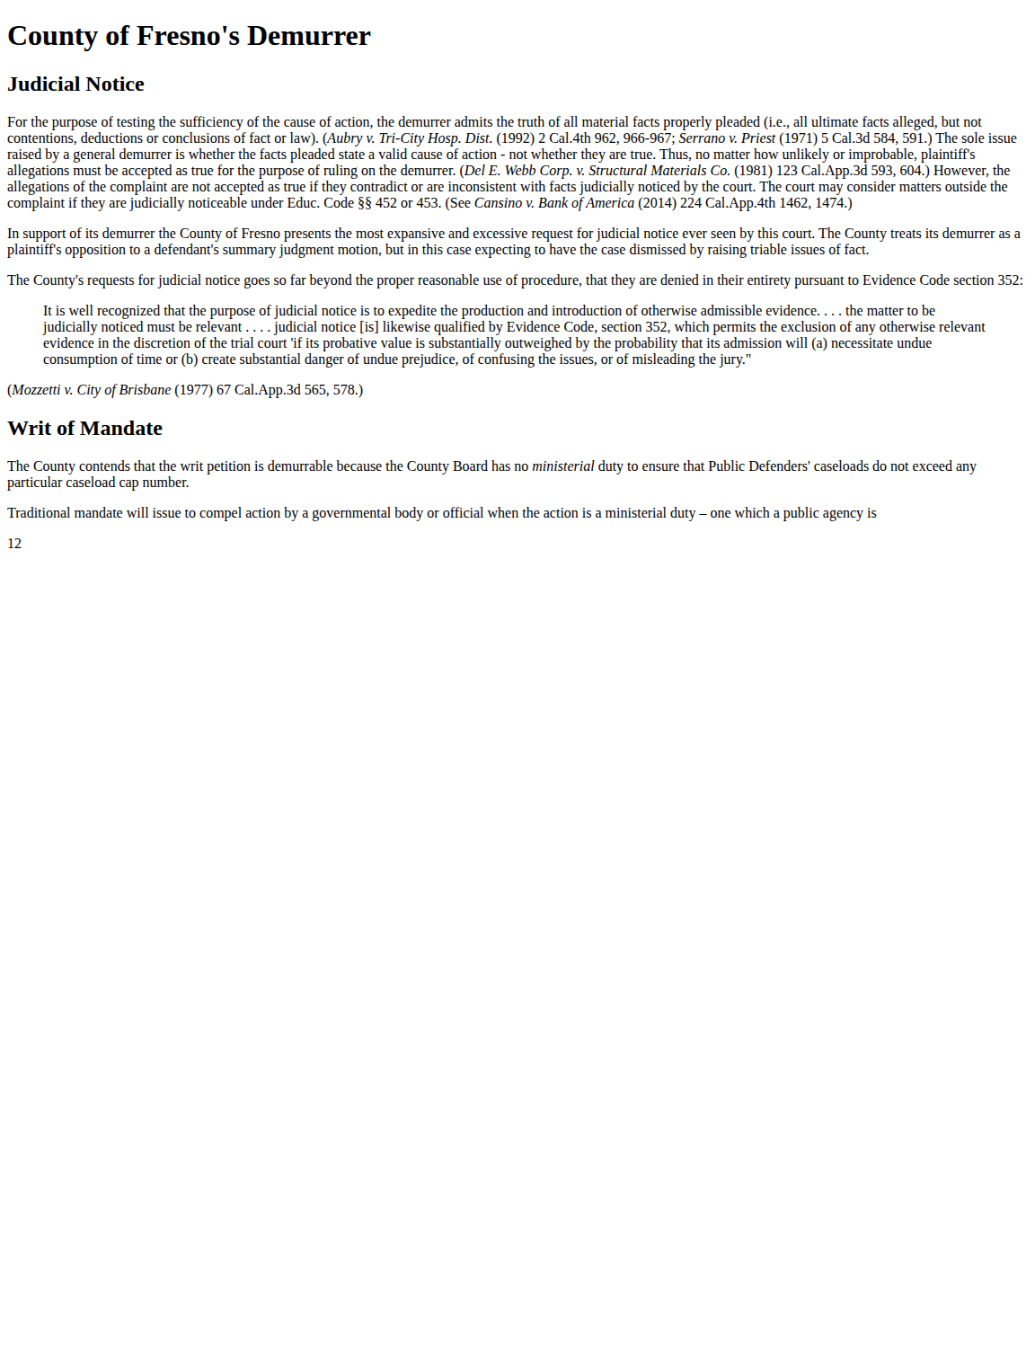County of Fresno's Demurrer
Judicial Notice
For the purpose of testing the sufficiency of the cause of action, the demurrer admits the truth of all material facts properly pleaded (i.e., all ultimate facts alleged, but not contentions, deductions or conclusions of fact or law). (Aubry v. Tri-City Hosp. Dist. (1992) 2 Cal.4th 962, 966-967; Serrano v. Priest (1971) 5 Cal.3d 584, 591.) The sole issue raised by a general demurrer is whether the facts pleaded state a valid cause of action - not whether they are true. Thus, no matter how unlikely or improbable, plaintiff's allegations must be accepted as true for the purpose of ruling on the demurrer. (Del E. Webb Corp. v. Structural Materials Co. (1981) 123 Cal.App.3d 593, 604.) However, the allegations of the complaint are not accepted as true if they contradict or are inconsistent with facts judicially noticed by the court. The court may consider matters outside the complaint if they are judicially noticeable under Educ. Code §§ 452 or 453. (See Cansino v. Bank of America (2014) 224 Cal.App.4th 1462, 1474.)
In support of its demurrer the County of Fresno presents the most expansive and excessive request for judicial notice ever seen by this court. The County treats its demurrer as a plaintiff's opposition to a defendant's summary judgment motion, but in this case expecting to have the case dismissed by raising triable issues of fact.
The County's requests for judicial notice goes so far beyond the proper reasonable use of procedure, that they are denied in their entirety pursuant to Evidence Code section 352:
It is well recognized that the purpose of judicial notice is to expedite the production and introduction of otherwise admissible evidence. . . . the matter to be judicially noticed must be relevant . . . . judicial notice [is] likewise qualified by Evidence Code, section 352, which permits the exclusion of any otherwise relevant evidence in the discretion of the trial court 'if its probative value is substantially outweighed by the probability that its admission will (a) necessitate undue consumption of time or (b) create substantial danger of undue prejudice, of confusing the issues, or of misleading the jury."
(Mozzetti v. City of Brisbane (1977) 67 Cal.App.3d 565, 578.)
Writ of Mandate
The County contends that the writ petition is demurrable because the County Board has no ministerial duty to ensure that Public Defenders' caseloads do not exceed any particular caseload cap number.
Traditional mandate will issue to compel action by a governmental body or official when the action is a ministerial duty – one which a public agency is
12